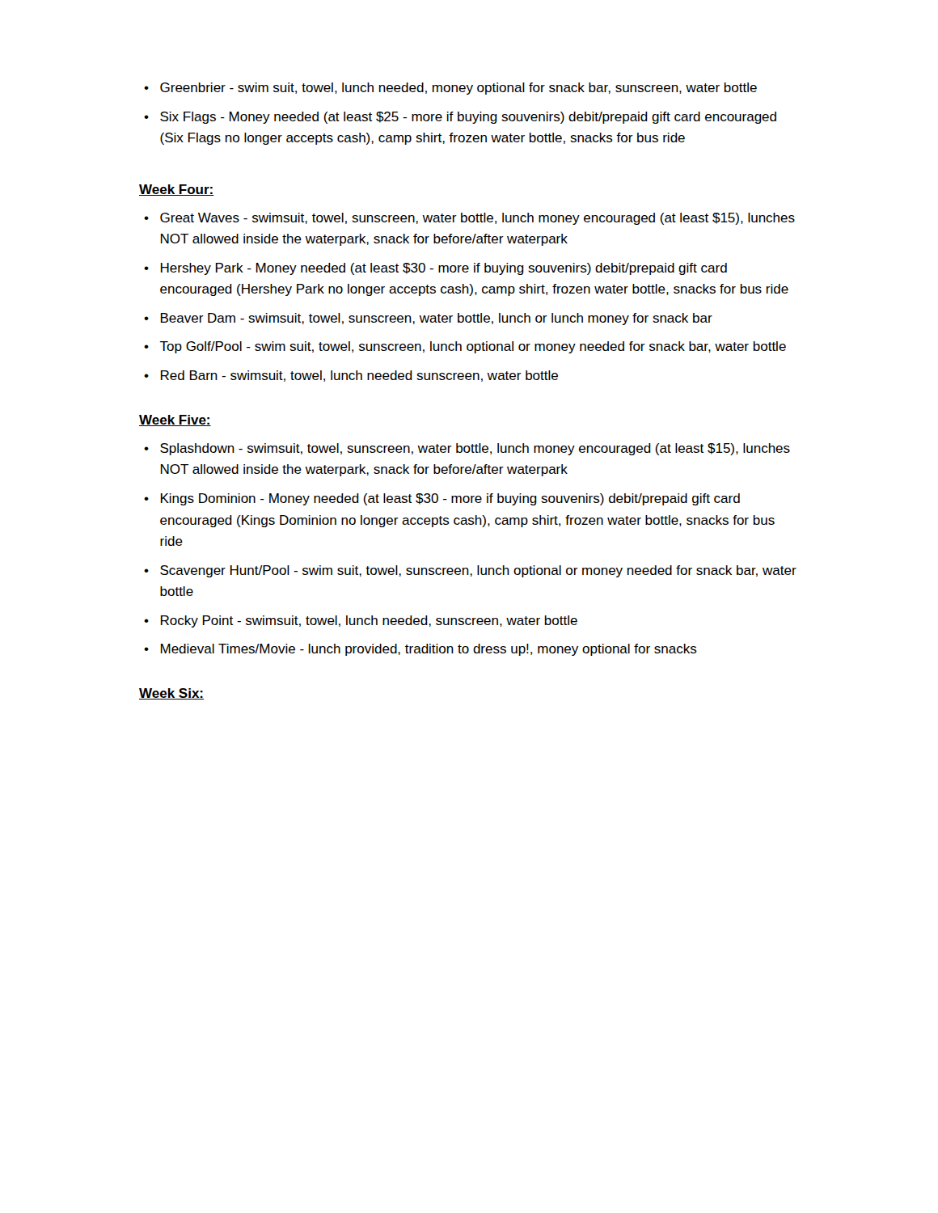Greenbrier - swim suit, towel, lunch needed, money optional for snack bar, sunscreen, water bottle
Six Flags - Money needed (at least $25 - more if buying souvenirs) debit/prepaid gift card encouraged (Six Flags no longer accepts cash), camp shirt, frozen water bottle, snacks for bus ride
Week Four:
Great Waves - swimsuit, towel, sunscreen, water bottle, lunch money encouraged (at least $15), lunches NOT allowed inside the waterpark, snack for before/after waterpark
Hershey Park - Money needed (at least $30 - more if buying souvenirs) debit/prepaid gift card encouraged (Hershey Park no longer accepts cash), camp shirt, frozen water bottle, snacks for bus ride
Beaver Dam - swimsuit, towel, sunscreen, water bottle, lunch or lunch money for snack bar
Top Golf/Pool - swim suit, towel, sunscreen, lunch optional or money needed for snack bar, water bottle
Red Barn - swimsuit, towel, lunch needed sunscreen, water bottle
Week Five:
Splashdown - swimsuit, towel, sunscreen, water bottle, lunch money encouraged (at least $15), lunches NOT allowed inside the waterpark, snack for before/after waterpark
Kings Dominion - Money needed (at least $30 - more if buying souvenirs) debit/prepaid gift card encouraged (Kings Dominion no longer accepts cash), camp shirt, frozen water bottle, snacks for bus ride
Scavenger Hunt/Pool - swim suit, towel, sunscreen, lunch optional or money needed for snack bar, water bottle
Rocky Point - swimsuit, towel, lunch needed, sunscreen, water bottle
Medieval Times/Movie - lunch provided, tradition to dress up!, money optional for snacks
Week Six: